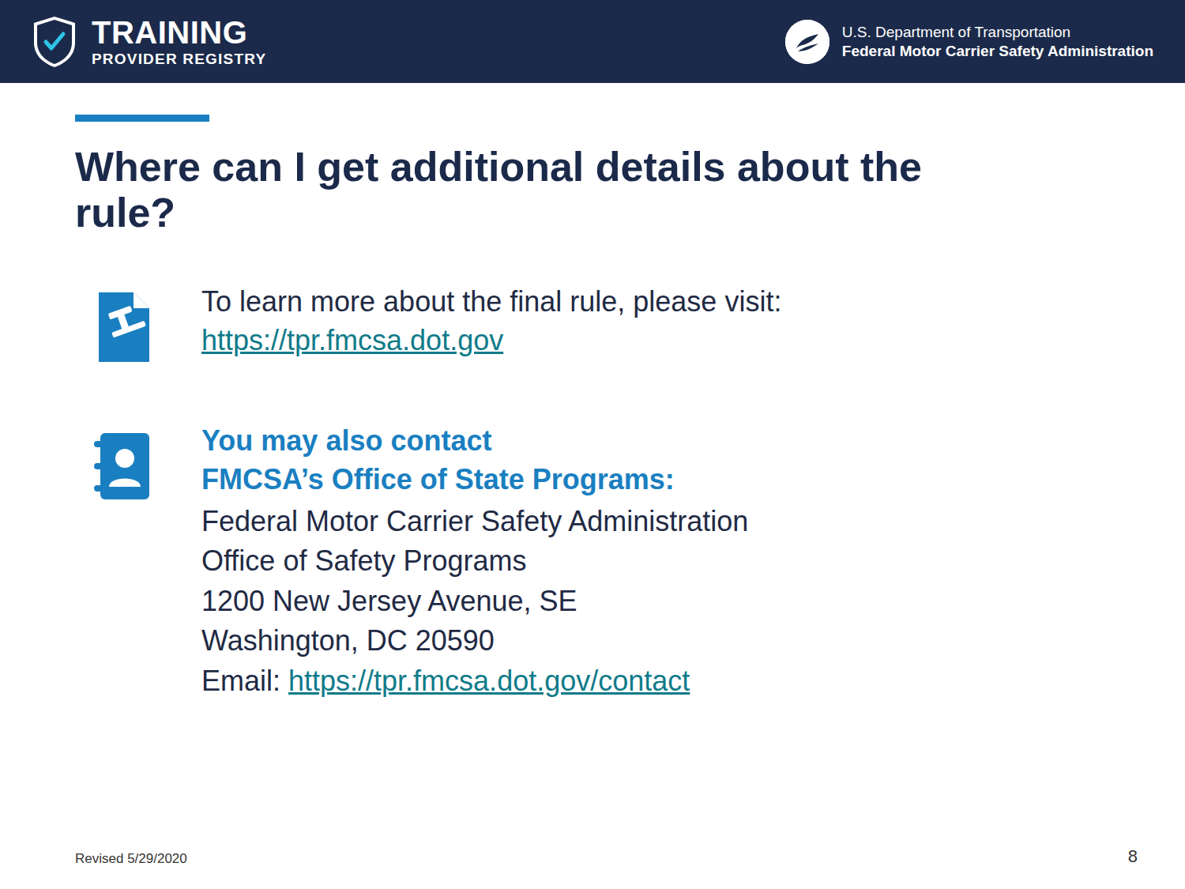TRAINING
PROVIDER REGISTRY
U.S. Department of Transportation
Federal Motor Carrier Safety Administration
Where can I get additional details about the rule?
To learn more about the final rule, please visit:
https://tpr.fmcsa.dot.gov
You may also contact
FMCSA’s Office of State Programs:
Federal Motor Carrier Safety Administration
Office of Safety Programs
1200 New Jersey Avenue, SE
Washington, DC 20590
Email: https://tpr.fmcsa.dot.gov/contact
Revised 5/29/2020
8